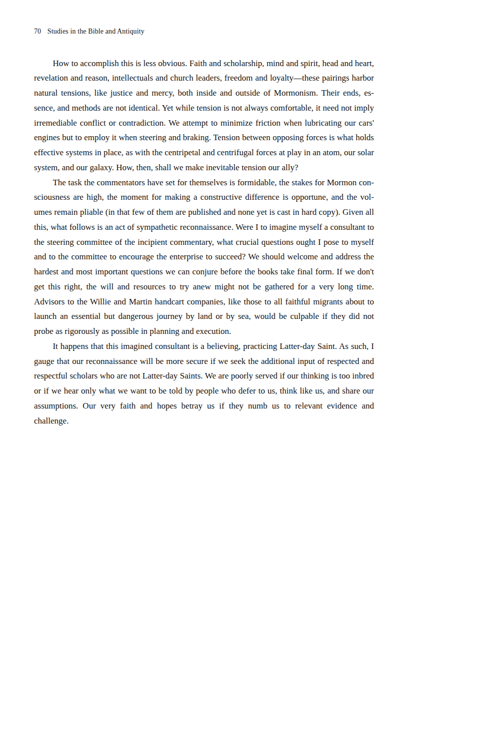70 Studies in the Bible and Antiquity
How to accomplish this is less obvious. Faith and scholarship, mind and spirit, head and heart, revelation and reason, intellectuals and church leaders, freedom and loyalty—these pairings harbor natural tensions, like justice and mercy, both inside and outside of Mormonism. Their ends, essence, and methods are not identical. Yet while tension is not always comfortable, it need not imply irremediable conflict or contradiction. We attempt to minimize friction when lubricating our cars' engines but to employ it when steering and braking. Tension between opposing forces is what holds effective systems in place, as with the centripetal and centrifugal forces at play in an atom, our solar system, and our galaxy. How, then, shall we make inevitable tension our ally?
The task the commentators have set for themselves is formidable, the stakes for Mormon consciousness are high, the moment for making a constructive difference is opportune, and the volumes remain pliable (in that few of them are published and none yet is cast in hard copy). Given all this, what follows is an act of sympathetic reconnaissance. Were I to imagine myself a consultant to the steering committee of the incipient commentary, what crucial questions ought I pose to myself and to the committee to encourage the enterprise to succeed? We should welcome and address the hardest and most important questions we can conjure before the books take final form. If we don't get this right, the will and resources to try anew might not be gathered for a very long time. Advisors to the Willie and Martin handcart companies, like those to all faithful migrants about to launch an essential but dangerous journey by land or by sea, would be culpable if they did not probe as rigorously as possible in planning and execution.
It happens that this imagined consultant is a believing, practicing Latter-day Saint. As such, I gauge that our reconnaissance will be more secure if we seek the additional input of respected and respectful scholars who are not Latter-day Saints. We are poorly served if our thinking is too inbred or if we hear only what we want to be told by people who defer to us, think like us, and share our assumptions. Our very faith and hopes betray us if they numb us to relevant evidence and challenge.